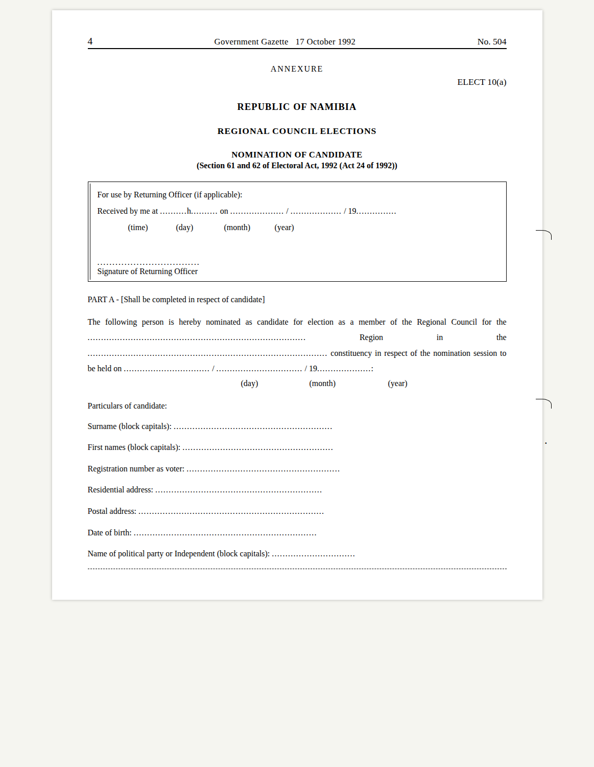4
Government Gazette 17 October 1992
No. 504
ANNEXURE
ELECT 10(a)
REPUBLIC OF NAMIBIA
REGIONAL COUNCIL ELECTIONS
NOMINATION OF CANDIDATE
(Section 61 and 62 of Electoral Act, 1992 (Act 24 of 1992))
For use by Returning Officer (if applicable):
Received by me at .......... h.......... on .................... / ................... / 19...............
(time) (day) (month) (year)
..................................
Signature of Returning Officer
PART A - [Shall be completed in respect of candidate]
The following person is hereby nominated as candidate for election as a member of the Regional Council for the ................................................................................. Region in the ......................................................................................... constituency in respect of the nomination session to be held on ................................ / ................................ / 19....................:
(day) (month) (year)
Particulars of candidate:
Surname (block capitals): ...........................................................
First names (block capitals): ........................................................
Registration number as voter: .........................................................
Residential address: ..............................................................
Postal address: .....................................................................
Date of birth: ....................................................................
Name of political party or Independent (block capitals): ...............................
.